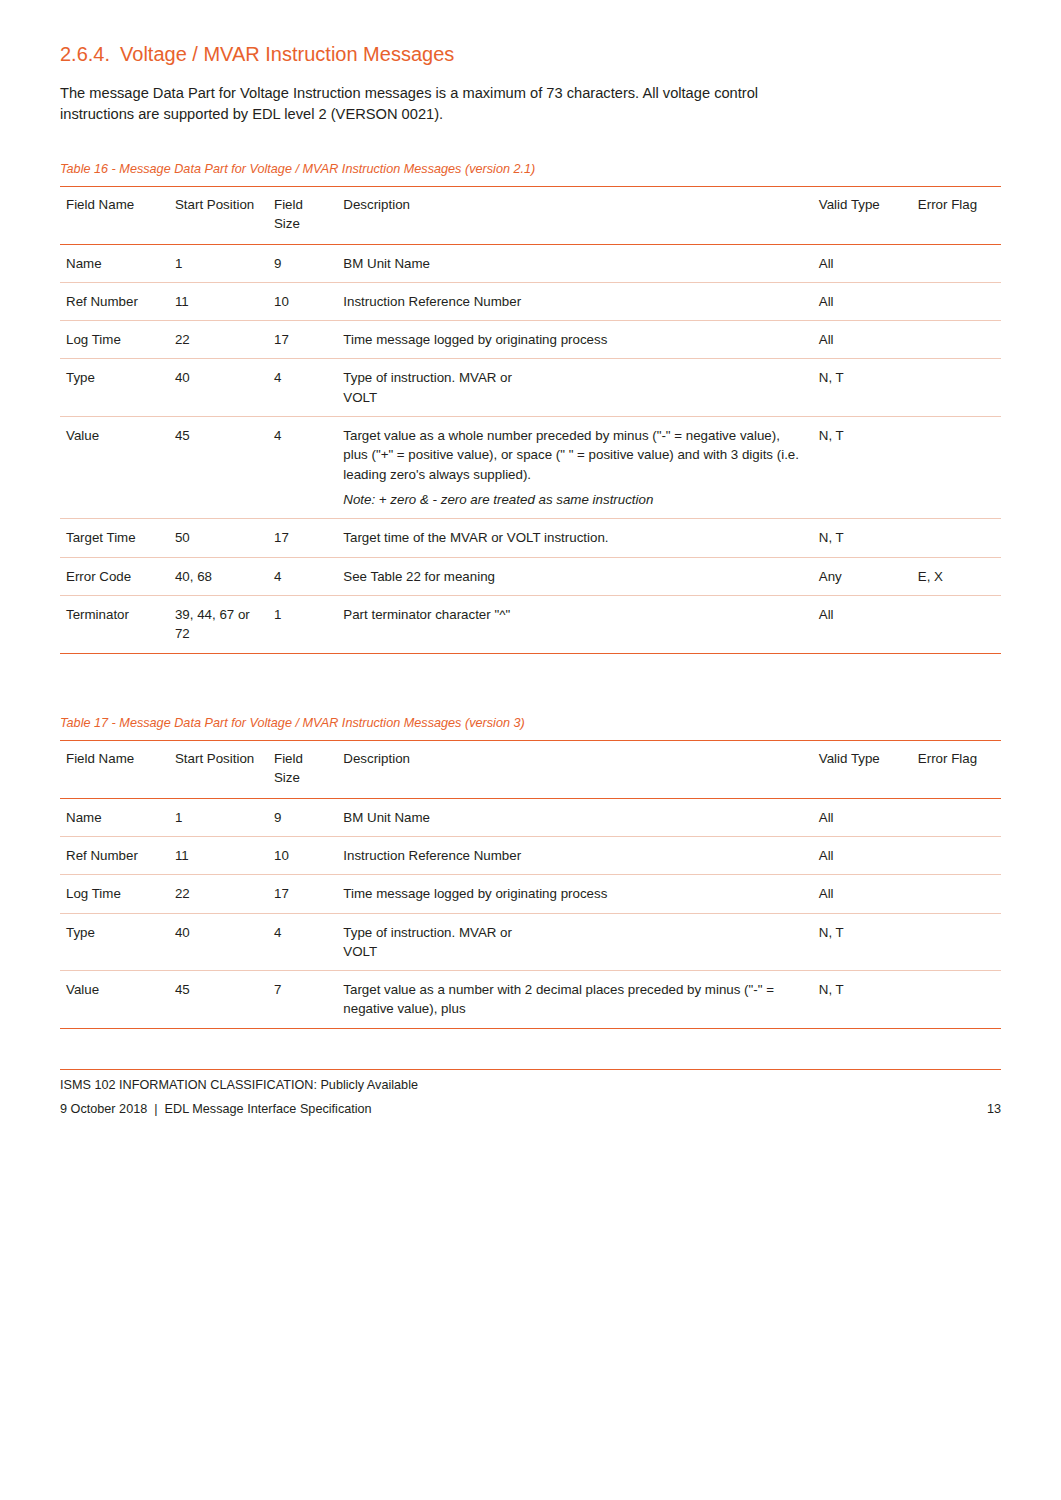2.6.4. Voltage / MVAR Instruction Messages
The message Data Part for Voltage Instruction messages is a maximum of 73 characters. All voltage control instructions are supported by EDL level 2 (VERSON 0021).
Table 16 - Message Data Part for Voltage / MVAR Instruction Messages (version 2.1)
| Field Name | Start Position | Field Size | Description | Valid Type | Error Flag |
| --- | --- | --- | --- | --- | --- |
| Name | 1 | 9 | BM Unit Name | All | |
| Ref Number | 11 | 10 | Instruction Reference Number | All | |
| Log Time | 22 | 17 | Time message logged by originating process | All | |
| Type | 40 | 4 | Type of instruction. MVAR or VOLT | N, T | |
| Value | 45 | 4 | Target value as a whole number preceded by minus ("-" = negative value), plus ("+" = positive value), or space (" " = positive value) and with 3 digits (i.e. leading zero's always supplied). Note: + zero & - zero are treated as same instruction | N, T | |
| Target Time | 50 | 17 | Target time of the MVAR or VOLT instruction. | N, T | |
| Error Code | 40, 68 | 4 | See Table 22 for meaning | Any | E, X |
| Terminator | 39, 44, 67 or 72 | 1 | Part terminator character "^" | All | |
Table 17 - Message Data Part for Voltage / MVAR Instruction Messages (version 3)
| Field Name | Start Position | Field Size | Description | Valid Type | Error Flag |
| --- | --- | --- | --- | --- | --- |
| Name | 1 | 9 | BM Unit Name | All | |
| Ref Number | 11 | 10 | Instruction Reference Number | All | |
| Log Time | 22 | 17 | Time message logged by originating process | All | |
| Type | 40 | 4 | Type of instruction. MVAR or VOLT | N, T | |
| Value | 45 | 7 | Target value as a number with 2 decimal places preceded by minus ("-" = negative value), plus | N, T | |
ISMS 102 INFORMATION CLASSIFICATION: Publicly Available
9 October 2018 | EDL Message Interface Specification 13